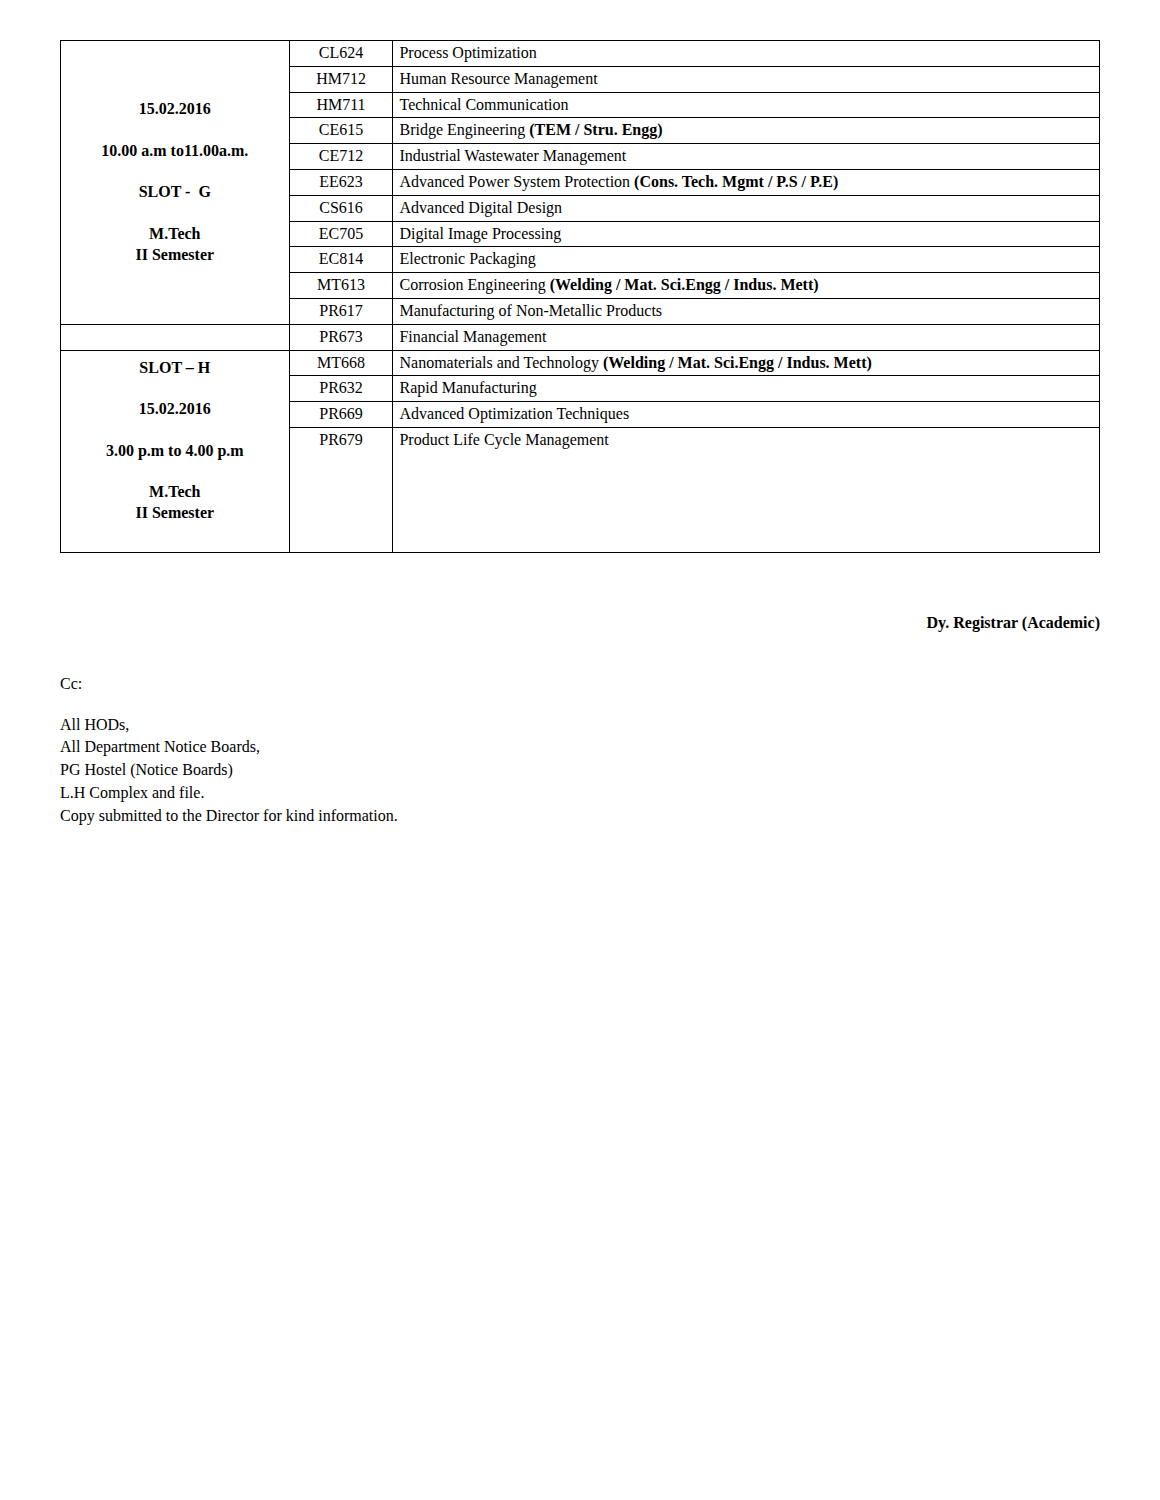| 15.02.2016 10.00 a.m to11.00a.m. SLOT - G M.Tech II Semester | CL624 | Process Optimization |
| HM712 | Human Resource Management |
| HM711 | Technical Communication |
| CE615 | Bridge Engineering (TEM / Stru. Engg) |
| CE712 | Industrial Wastewater Management |
| EE623 | Advanced Power System Protection (Cons. Tech. Mgmt / P.S / P.E) |
| CS616 | Advanced Digital Design |
| EC705 | Digital Image Processing |
| EC814 | Electronic Packaging |
| MT613 | Corrosion Engineering (Welding / Mat. Sci.Engg / Indus. Mett) |
| PR617 | Manufacturing of Non-Metallic Products |
| | PR673 | Financial Management |
| SLOT – H 15.02.2016 3.00 p.m to 4.00 p.m M.Tech II Semester | MT668 | Nanomaterials and Technology (Welding / Mat. Sci.Engg / Indus. Mett) |
| PR632 | Rapid Manufacturing |
| PR669 | Advanced Optimization Techniques |
| PR679 | Product Life Cycle Management |
Dy. Registrar (Academic)
Cc:
All HODs,
All Department Notice Boards,
PG Hostel (Notice Boards)
L.H Complex and file.
Copy submitted to the Director for kind information.